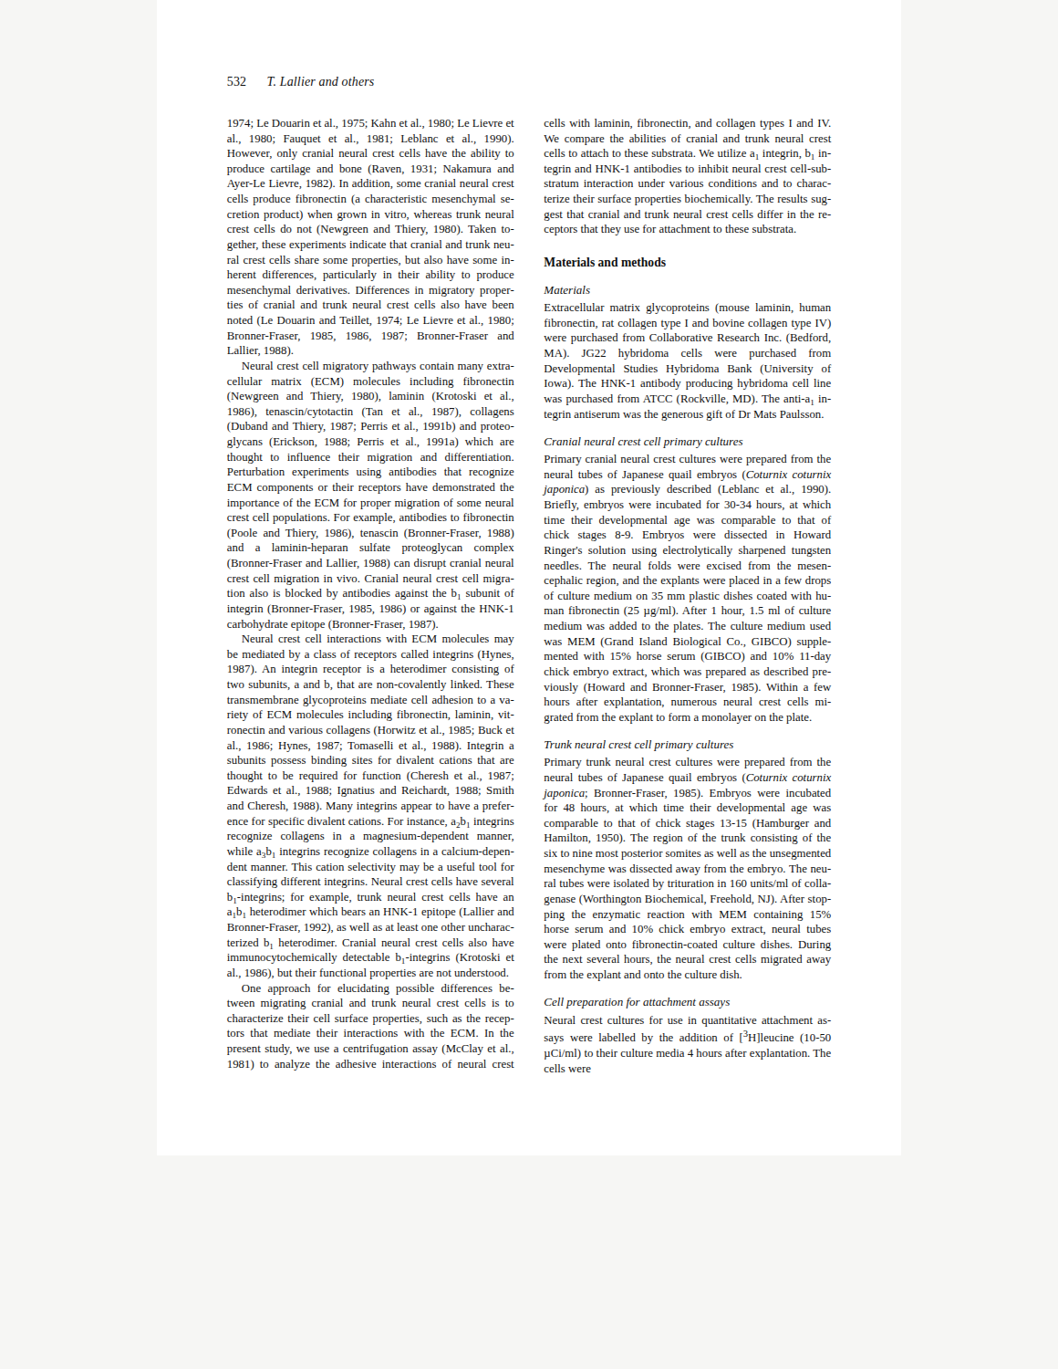532 T. Lallier and others
1974; Le Douarin et al., 1975; Kahn et al., 1980; Le Lievre et al., 1980; Fauquet et al., 1981; Leblanc et al., 1990). However, only cranial neural crest cells have the ability to produce cartilage and bone (Raven, 1931; Nakamura and Ayer-Le Lievre, 1982). In addition, some cranial neural crest cells produce fibronectin (a characteristic mesenchymal secretion product) when grown in vitro, whereas trunk neural crest cells do not (Newgreen and Thiery, 1980). Taken together, these experiments indicate that cranial and trunk neural crest cells share some properties, but also have some inherent differences, particularly in their ability to produce mesenchymal derivatives. Differences in migratory properties of cranial and trunk neural crest cells also have been noted (Le Douarin and Teillet, 1974; Le Lievre et al., 1980; Bronner-Fraser, 1985, 1986, 1987; Bronner-Fraser and Lallier, 1988).
Neural crest cell migratory pathways contain many extracellular matrix (ECM) molecules including fibronectin (Newgreen and Thiery, 1980), laminin (Krotoski et al., 1986), tenascin/cytotactin (Tan et al., 1987), collagens (Duband and Thiery, 1987; Perris et al., 1991b) and proteoglycans (Erickson, 1988; Perris et al., 1991a) which are thought to influence their migration and differentiation. Perturbation experiments using antibodies that recognize ECM components or their receptors have demonstrated the importance of the ECM for proper migration of some neural crest cell populations. For example, antibodies to fibronectin (Poole and Thiery, 1986), tenascin (Bronner-Fraser, 1988) and a laminin-heparan sulfate proteoglycan complex (Bronner-Fraser and Lallier, 1988) can disrupt cranial neural crest cell migration in vivo. Cranial neural crest cell migration also is blocked by antibodies against the b1 subunit of integrin (Bronner-Fraser, 1985, 1986) or against the HNK-1 carbohydrate epitope (Bronner-Fraser, 1987).
Neural crest cell interactions with ECM molecules may be mediated by a class of receptors called integrins (Hynes, 1987). An integrin receptor is a heterodimer consisting of two subunits, a and b, that are non-covalently linked. These transmembrane glycoproteins mediate cell adhesion to a variety of ECM molecules including fibronectin, laminin, vitronectin and various collagens (Horwitz et al., 1985; Buck et al., 1986; Hynes, 1987; Tomaselli et al., 1988). Integrin a subunits possess binding sites for divalent cations that are thought to be required for function (Cheresh et al., 1987; Edwards et al., 1988; Ignatius and Reichardt, 1988; Smith and Cheresh, 1988). Many integrins appear to have a preference for specific divalent cations. For instance, a2b1 integrins recognize collagens in a magnesium-dependent manner, while a3b1 integrins recognize collagens in a calcium-dependent manner. This cation selectivity may be a useful tool for classifying different integrins. Neural crest cells have several b1-integrins; for example, trunk neural crest cells have an a1b1 heterodimer which bears an HNK-1 epitope (Lallier and Bronner-Fraser, 1992), as well as at least one other uncharacterized b1 heterodimer. Cranial neural crest cells also have immunocytochemically detectable b1-integrins (Krotoski et al., 1986), but their functional properties are not understood.
One approach for elucidating possible differences between migrating cranial and trunk neural crest cells is to characterize their cell surface properties, such as the receptors that mediate their interactions with the ECM. In the present study, we use a centrifugation assay (McClay et al., 1981) to analyze the adhesive interactions of neural crest cells with laminin, fibronectin, and collagen types I and IV. We compare the abilities of cranial and trunk neural crest cells to attach to these substrata. We utilize a1 integrin, b1 integrin and HNK-1 antibodies to inhibit neural crest cell-substratum interaction under various conditions and to characterize their surface properties biochemically. The results suggest that cranial and trunk neural crest cells differ in the receptors that they use for attachment to these substrata.
Materials and methods
Materials
Extracellular matrix glycoproteins (mouse laminin, human fibronectin, rat collagen type I and bovine collagen type IV) were purchased from Collaborative Research Inc. (Bedford, MA). JG22 hybridoma cells were purchased from Developmental Studies Hybridoma Bank (University of Iowa). The HNK-1 antibody producing hybridoma cell line was purchased from ATCC (Rockville, MD). The anti-a1 integrin antiserum was the generous gift of Dr Mats Paulsson.
Cranial neural crest cell primary cultures
Primary cranial neural crest cultures were prepared from the neural tubes of Japanese quail embryos (Coturnix coturnix japonica) as previously described (Leblanc et al., 1990). Briefly, embryos were incubated for 30-34 hours, at which time their developmental age was comparable to that of chick stages 8-9. Embryos were dissected in Howard Ringer's solution using electrolytically sharpened tungsten needles. The neural folds were excised from the mesencephalic region, and the explants were placed in a few drops of culture medium on 35 mm plastic dishes coated with human fibronectin (25 µg/ml). After 1 hour, 1.5 ml of culture medium was added to the plates. The culture medium used was MEM (Grand Island Biological Co., GIBCO) supplemented with 15% horse serum (GIBCO) and 10% 11-day chick embryo extract, which was prepared as described previously (Howard and Bronner-Fraser, 1985). Within a few hours after explantation, numerous neural crest cells migrated from the explant to form a monolayer on the plate.
Trunk neural crest cell primary cultures
Primary trunk neural crest cultures were prepared from the neural tubes of Japanese quail embryos (Coturnix coturnix japonica; Bronner-Fraser, 1985). Embryos were incubated for 48 hours, at which time their developmental age was comparable to that of chick stages 13-15 (Hamburger and Hamilton, 1950). The region of the trunk consisting of the six to nine most posterior somites as well as the unsegmented mesenchyme was dissected away from the embryo. The neural tubes were isolated by trituration in 160 units/ml of collagenase (Worthington Biochemical, Freehold, NJ). After stopping the enzymatic reaction with MEM containing 15% horse serum and 10% chick embryo extract, neural tubes were plated onto fibronectin-coated culture dishes. During the next several hours, the neural crest cells migrated away from the explant and onto the culture dish.
Cell preparation for attachment assays
Neural crest cultures for use in quantitative attachment assays were labelled by the addition of [3H]leucine (10-50 µCi/ml) to their culture media 4 hours after explantation. The cells were